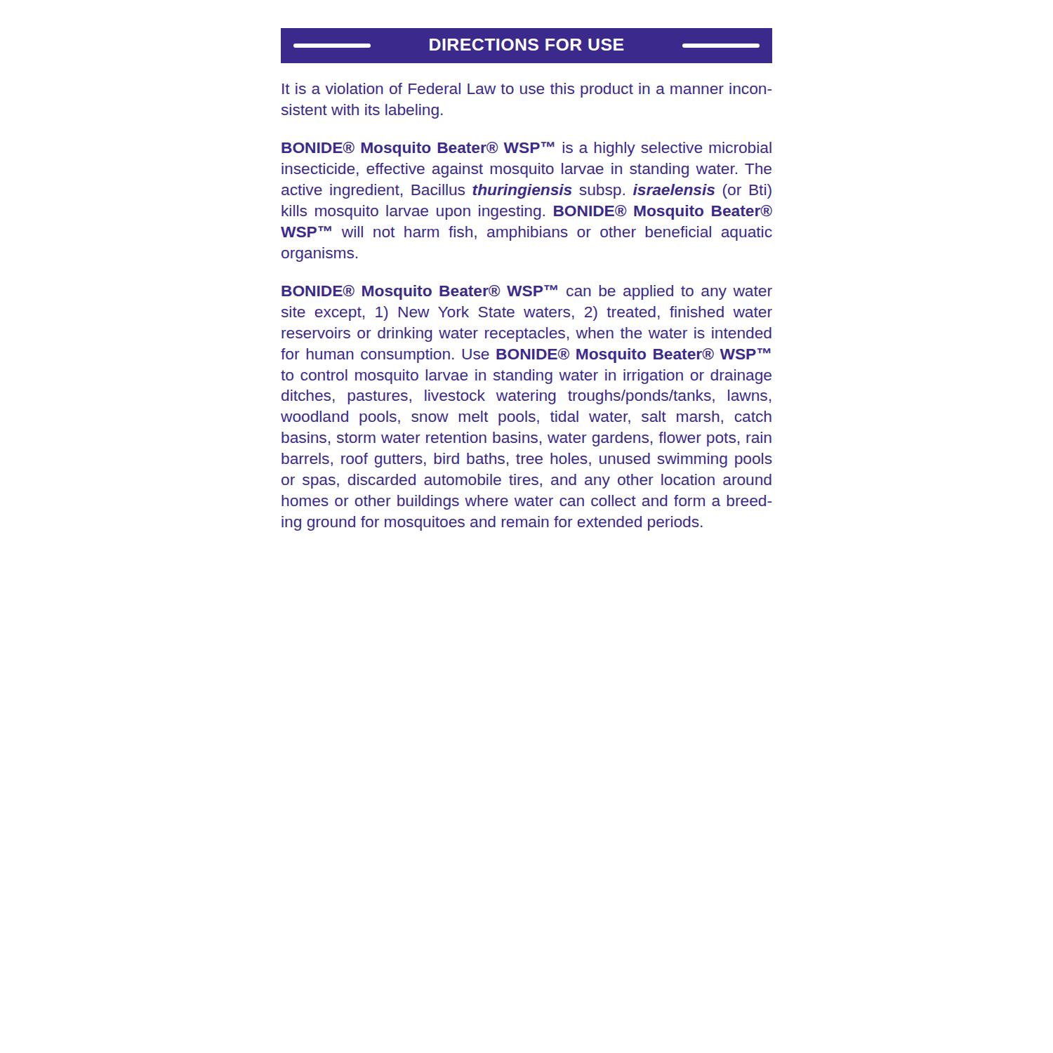DIRECTIONS FOR USE
It is a violation of Federal Law to use this product in a manner inconsistent with its labeling.
BONIDE® Mosquito Beater® WSP™ is a highly selective microbial insecticide, effective against mosquito larvae in standing water. The active ingredient, Bacillus thuringiensis subsp. israelensis (or Bti) kills mosquito larvae upon ingesting. BONIDE® Mosquito Beater® WSP™ will not harm fish, amphibians or other beneficial aquatic organisms.
BONIDE® Mosquito Beater® WSP™ can be applied to any water site except, 1) New York State waters, 2) treated, finished water reservoirs or drinking water receptacles, when the water is intended for human consumption. Use BONIDE® Mosquito Beater® WSP™ to control mosquito larvae in standing water in irrigation or drainage ditches, pastures, livestock watering troughs/ponds/tanks, lawns, woodland pools, snow melt pools, tidal water, salt marsh, catch basins, storm water retention basins, water gardens, flower pots, rain barrels, roof gutters, bird baths, tree holes, unused swimming pools or spas, discarded automobile tires, and any other location around homes or other buildings where water can collect and form a breeding ground for mosquitoes and remain for extended periods.